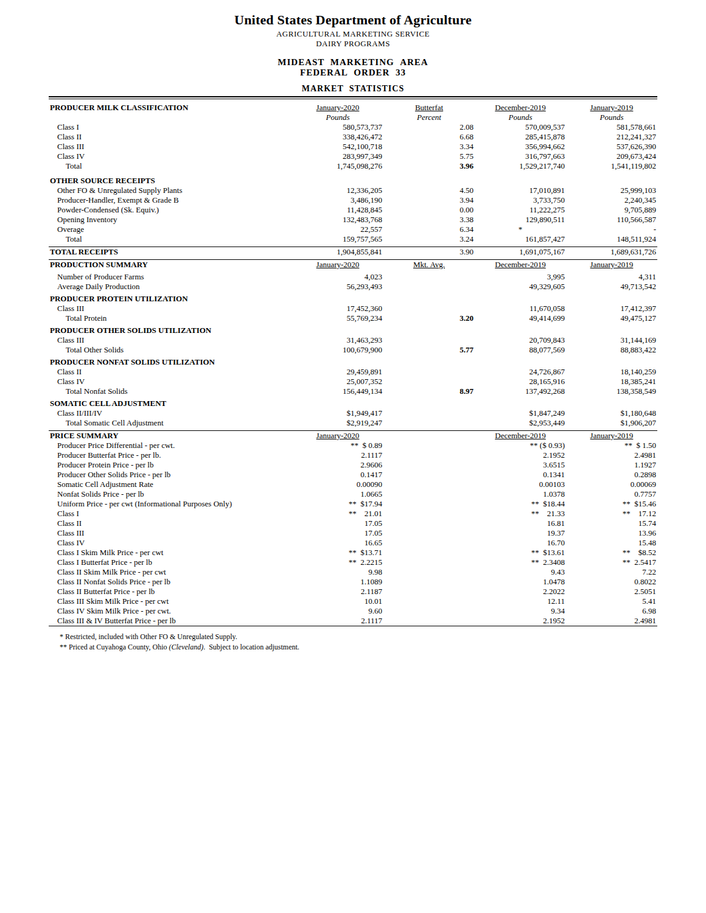United States Department of Agriculture
AGRICULTURAL MARKETING SERVICE
DAIRY PROGRAMS
MIDEAST MARKETING AREA
FEDERAL ORDER 33
MARKET STATISTICS
| PRODUCER MILK CLASSIFICATION | January-2020 | Butterfat | December-2019 | January-2019 |
| | Pounds | Percent | Pounds | Pounds |
| Class I | 580,573,737 | 2.08 | 570,009,537 | 581,578,661 |
| Class II | 338,426,472 | 6.68 | 285,415,878 | 212,241,327 |
| Class III | 542,100,718 | 3.34 | 356,994,662 | 537,626,390 |
| Class IV | 283,997,349 | 5.75 | 316,797,663 | 209,673,424 |
| Total | 1,745,098,276 | 3.96 | 1,529,217,740 | 1,541,119,802 |
| OTHER SOURCE RECEIPTS | | | | |
| Other FO & Unregulated Supply Plants | 12,336,205 | 4.50 | 17,010,891 | 25,999,103 |
| Producer-Handler, Exempt & Grade B | 3,486,190 | 3.94 | 3,733,750 | 2,240,345 |
| Powder-Condensed (Sk. Equiv.) | 11,428,845 | 0.00 | 11,222,275 | 9,705,889 |
| Opening Inventory | 132,483,768 | 3.38 | 129,890,511 | 110,566,587 |
| Overage | 22,557 | 6.34 | * | - |
| Total | 159,757,565 | 3.24 | 161,857,427 | 148,511,924 |
| TOTAL RECEIPTS | 1,904,855,841 | 3.90 | 1,691,075,167 | 1,689,631,726 |
| PRODUCTION SUMMARY | January-2020 | Mkt. Avg. | December-2019 | January-2019 |
| Number of Producer Farms | 4,023 | | 3,995 | 4,311 |
| Average Daily Production | 56,293,493 | | 49,329,605 | 49,713,542 |
| PRODUCER PROTEIN UTILIZATION | | | | |
| Class III | 17,452,360 | | 11,670,058 | 17,412,397 |
| Total Protein | 55,769,234 | 3.20 | 49,414,699 | 49,475,127 |
| PRODUCER OTHER SOLIDS UTILIZATION | | | | |
| Class III | 31,463,293 | | 20,709,843 | 31,144,169 |
| Total Other Solids | 100,679,900 | 5.77 | 88,077,569 | 88,883,422 |
| PRODUCER NONFAT SOLIDS UTILIZATION | | | | |
| Class II | 29,459,891 | | 24,726,867 | 18,140,259 |
| Class IV | 25,007,352 | | 28,165,916 | 18,385,241 |
| Total Nonfat Solids | 156,449,134 | 8.97 | 137,492,268 | 138,358,549 |
| SOMATIC CELL ADJUSTMENT | | | | |
| Class II/III/IV | $1,949,417 | | $1,847,249 | $1,180,648 |
| Total Somatic Cell Adjustment | $2,919,247 | | $2,953,449 | $1,906,207 |
| PRICE SUMMARY | January-2020 | | December-2019 | January-2019 |
| Producer Price Differential - per cwt. | ** $ 0.89 | | ** ($ 0.93) | ** $ 1.50 |
| Producer Butterfat Price - per lb. | 2.1117 | | 2.1952 | 2.4981 |
| Producer Protein Price - per lb | 2.9606 | | 3.6515 | 1.1927 |
| Producer Other Solids Price - per lb | 0.1417 | | 0.1341 | 0.2898 |
| Somatic Cell Adjustment Rate | 0.00090 | | 0.00103 | 0.00069 |
| Nonfat Solids Price - per lb | 1.0665 | | 1.0378 | 0.7757 |
| Uniform Price - per cwt (Informational Purposes Only) | ** $17.94 | | ** $18.44 | ** $15.46 |
| Class I | ** 21.01 | | ** 21.33 | ** 17.12 |
| Class II | 17.05 | | 16.81 | 15.74 |
| Class III | 17.05 | | 19.37 | 13.96 |
| Class IV | 16.65 | | 16.70 | 15.48 |
| Class I Skim Milk Price - per cwt | ** $13.71 | | ** $13.61 | ** $8.52 |
| Class I Butterfat Price - per lb | ** 2.2215 | | ** 2.3408 | ** 2.5417 |
| Class II Skim Milk Price - per cwt | 9.98 | | 9.43 | 7.22 |
| Class II Nonfat Solids Price - per lb | 1.1089 | | 1.0478 | 0.8022 |
| Class II Butterfat Price - per lb | 2.1187 | | 2.2022 | 2.5051 |
| Class III Skim Milk Price - per cwt | 10.01 | | 12.11 | 5.41 |
| Class IV Skim Milk Price - per cwt. | 9.60 | | 9.34 | 6.98 |
| Class III & IV Butterfat Price - per lb | 2.1117 | | 2.1952 | 2.4981 |
* Restricted, included with Other FO & Unregulated Supply.
** Priced at Cuyahoga County, Ohio (Cleveland). Subject to location adjustment.